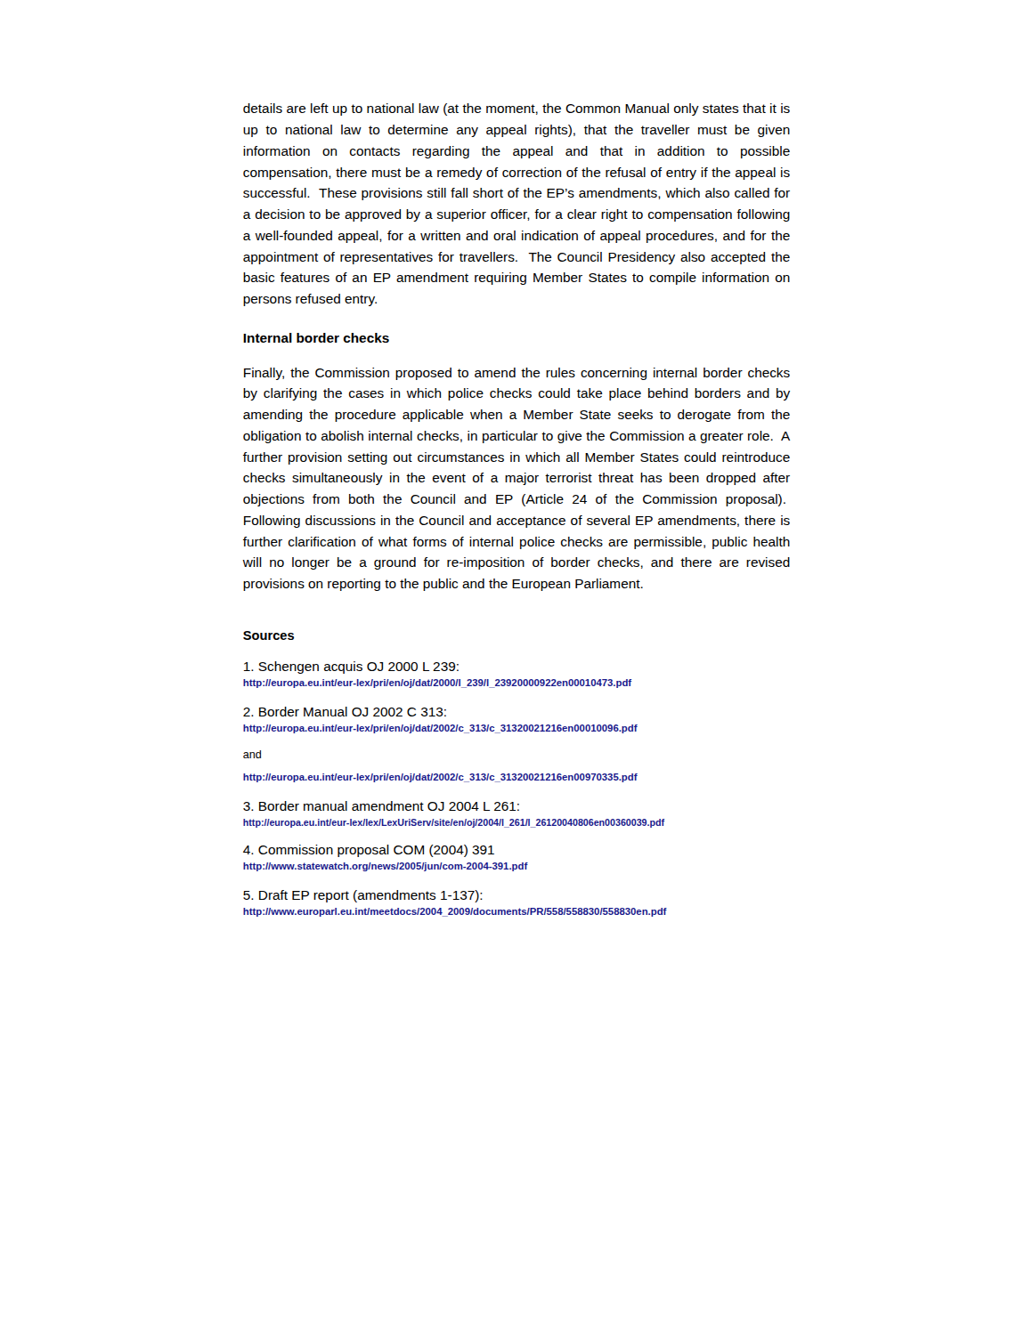details are left up to national law (at the moment, the Common Manual only states that it is up to national law to determine any appeal rights), that the traveller must be given information on contacts regarding the appeal and that in addition to possible compensation, there must be a remedy of correction of the refusal of entry if the appeal is successful. These provisions still fall short of the EP’s amendments, which also called for a decision to be approved by a superior officer, for a clear right to compensation following a well-founded appeal, for a written and oral indication of appeal procedures, and for the appointment of representatives for travellers. The Council Presidency also accepted the basic features of an EP amendment requiring Member States to compile information on persons refused entry.
Internal border checks
Finally, the Commission proposed to amend the rules concerning internal border checks by clarifying the cases in which police checks could take place behind borders and by amending the procedure applicable when a Member State seeks to derogate from the obligation to abolish internal checks, in particular to give the Commission a greater role. A further provision setting out circumstances in which all Member States could reintroduce checks simultaneously in the event of a major terrorist threat has been dropped after objections from both the Council and EP (Article 24 of the Commission proposal). Following discussions in the Council and acceptance of several EP amendments, there is further clarification of what forms of internal police checks are permissible, public health will no longer be a ground for re-imposition of border checks, and there are revised provisions on reporting to the public and the European Parliament.
Sources
1. Schengen acquis OJ 2000 L 239:
http://europa.eu.int/eur-lex/pri/en/oj/dat/2000/l_239/l_23920000922en00010473.pdf
2. Border Manual OJ 2002 C 313:
http://europa.eu.int/eur-lex/pri/en/oj/dat/2002/c_313/c_31320021216en00010096.pdf
and
http://europa.eu.int/eur-lex/pri/en/oj/dat/2002/c_313/c_31320021216en00970335.pdf
3. Border manual amendment OJ 2004 L 261:
http://europa.eu.int/eur-lex/lex/LexUriServ/site/en/oj/2004/l_261/l_26120040806en00360039.pdf
4. Commission proposal COM (2004) 391
http://www.statewatch.org/news/2005/jun/com-2004-391.pdf
5. Draft EP report (amendments 1-137):
http://www.europarl.eu.int/meetdocs/2004_2009/documents/PR/558/558830/558830en.pdf